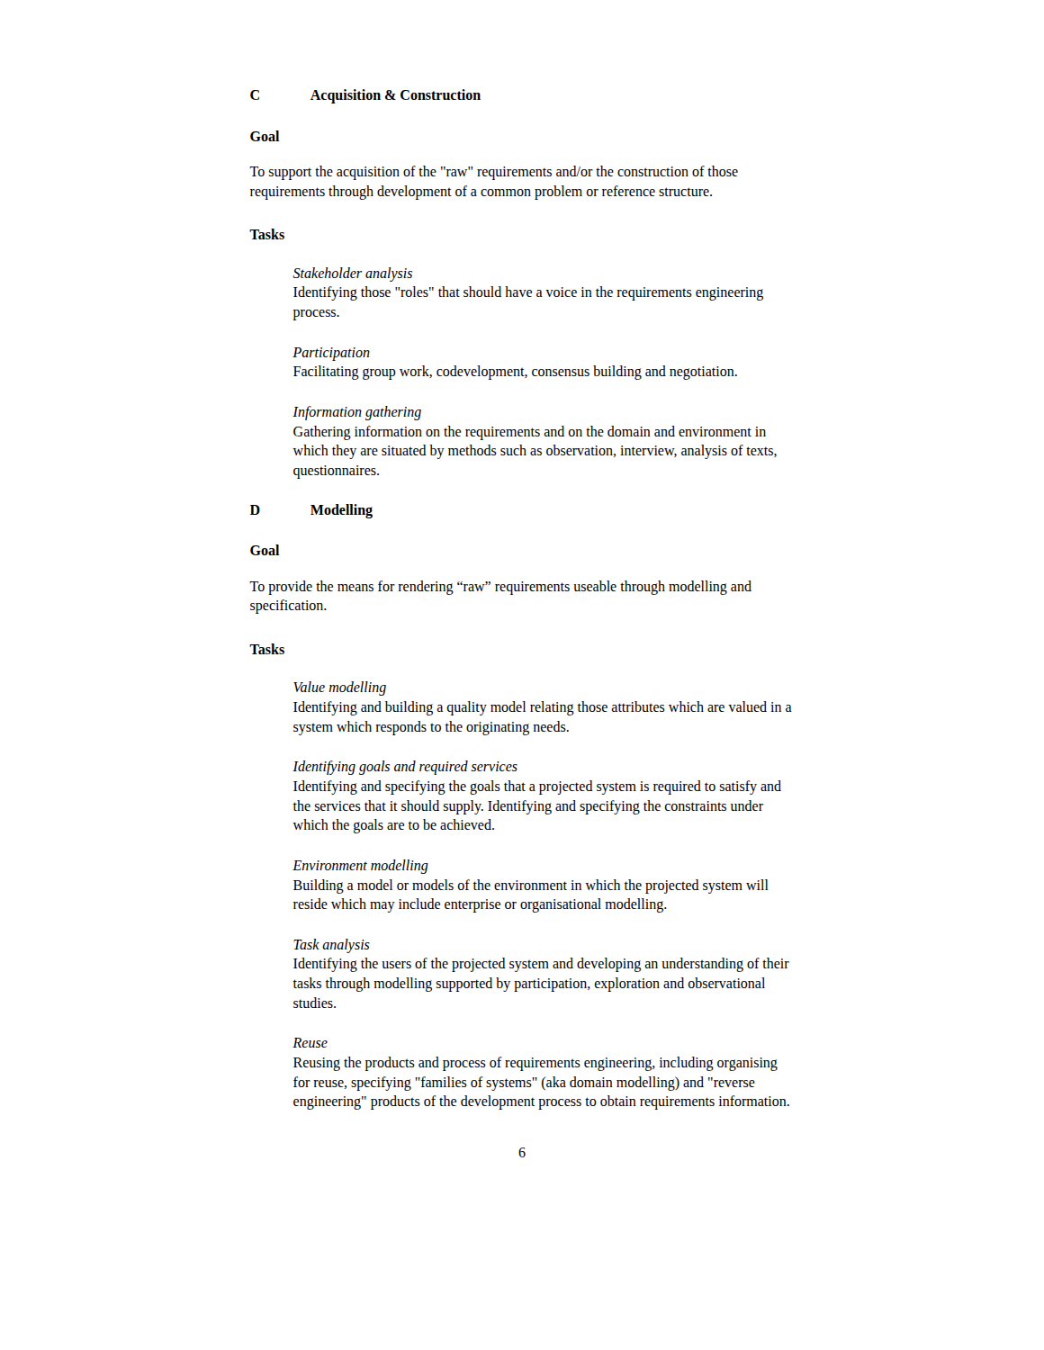CAcquisition & Construction
Goal
To support the acquisition of the "raw" requirements and/or the construction of those requirements through development of a common problem or reference structure.
Tasks
Stakeholder analysis
Identifying those "roles" that should have a voice in the requirements engineering process.
Participation
Facilitating group work, codevelopment, consensus building and negotiation.
Information gathering
Gathering information on the requirements and on the domain and environment in which they are situated by methods such as observation, interview, analysis of texts, questionnaires.
DModelling
Goal
To provide the means for rendering “raw” requirements useable through modelling and specification.
Tasks
Value modelling
Identifying and building a quality model relating those attributes which are valued in a system which responds to the originating needs.
Identifying goals and required services
Identifying and specifying the goals that a projected system is required to satisfy and the services that it should supply. Identifying and specifying the constraints under which the goals are to be achieved.
Environment modelling
Building a model or models of the environment in which the projected system will reside which may include enterprise or organisational modelling.
Task analysis
Identifying the users of the projected system and developing an understanding of their tasks through modelling supported by participation, exploration and observational studies.
Reuse
Reusing the products and process of requirements engineering, including organising for reuse, specifying "families of systems" (aka domain modelling) and "reverse engineering" products of the development process to obtain requirements information.
6